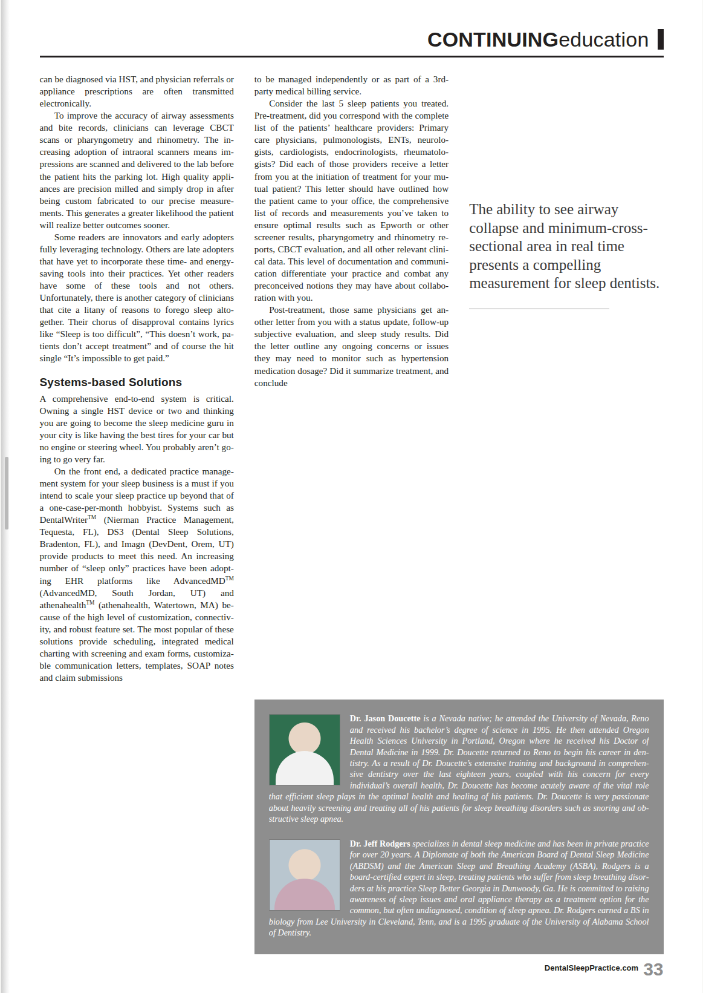CONTINUING education
can be diagnosed via HST, and physician referrals or appliance prescriptions are often transmitted electronically.
To improve the accuracy of airway assessments and bite records, clinicians can leverage CBCT scans or pharyngometry and rhinometry. The increasing adoption of intraoral scanners means impressions are scanned and delivered to the lab before the patient hits the parking lot. High quality appliances are precision milled and simply drop in after being custom fabricated to our precise measurements. This generates a greater likelihood the patient will realize better outcomes sooner.
Some readers are innovators and early adopters fully leveraging technology. Others are late adopters that have yet to incorporate these time- and energy-saving tools into their practices. Yet other readers have some of these tools and not others. Unfortunately, there is another category of clinicians that cite a litany of reasons to forego sleep altogether. Their chorus of disapproval contains lyrics like “Sleep is too difficult”, “This doesn’t work, patients don’t accept treatment” and of course the hit single “It’s impossible to get paid.”
Systems-based Solutions
A comprehensive end-to-end system is critical. Owning a single HST device or two and thinking you are going to become the sleep medicine guru in your city is like having the best tires for your car but no engine or steering wheel. You probably aren’t going to go very far.
On the front end, a dedicated practice management system for your sleep business is a must if you intend to scale your sleep practice up beyond that of a one-case-per-month hobbyist. Systems such as DentalWriterTM (Nierman Practice Management, Tequesta, FL), DS3 (Dental Sleep Solutions, Bradenton, FL), and Imagn (DevDent, Orem, UT) provide products to meet this need. An increasing number of “sleep only” practices have been adopting EHR platforms like AdvancedMDTM (AdvancedMD, South Jordan, UT) and athenahealthTM (athenahealth, Watertown, MA) because of the high level of customization, connectivity, and robust feature set. The most popular of these solutions provide scheduling, integrated medical charting with screening and exam forms, customizable communication letters, templates, SOAP notes and claim submissions
to be managed independently or as part of a 3rd-party medical billing service.
Consider the last 5 sleep patients you treated. Pre-treatment, did you correspond with the complete list of the patients’ healthcare providers: Primary care physicians, pulmonologists, ENTs, neurologists, cardiologists, endocrinologists, rheumatologists? Did each of those providers receive a letter from you at the initiation of treatment for your mutual patient? This letter should have outlined how the patient came to your office, the comprehensive list of records and measurements you’ve taken to ensure optimal results such as Epworth or other screener results, pharyngometry and rhinometry reports, CBCT evaluation, and all other relevant clinical data. This level of documentation and communication differentiate your practice and combat any preconceived notions they may have about collaboration with you.
Post-treatment, those same physicians get another letter from you with a status update, follow-up subjective evaluation, and sleep study results. Did the letter outline any ongoing concerns or issues they may need to monitor such as hypertension medication dosage? Did it summarize treatment, and conclude
The ability to see airway collapse and minimum-cross-sectional area in real time presents a compelling measurement for sleep dentists.
Dr. Jason Doucette is a Nevada native; he attended the University of Nevada, Reno and received his bachelor’s degree of science in 1995. He then attended Oregon Health Sciences University in Portland, Oregon where he received his Doctor of Dental Medicine in 1999. Dr. Doucette returned to Reno to begin his career in dentistry. As a result of Dr. Doucette’s extensive training and background in comprehensive dentistry over the last eighteen years, coupled with his concern for every individual’s overall health, Dr. Doucette has become acutely aware of the vital role that efficient sleep plays in the optimal health and healing of his patients. Dr. Doucette is very passionate about heavily screening and treating all of his patients for sleep breathing disorders such as snoring and obstructive sleep apnea.
Dr. Jeff Rodgers specializes in dental sleep medicine and has been in private practice for over 20 years. A Diplomate of both the American Board of Dental Sleep Medicine (ABDSM) and the American Sleep and Breathing Academy (ASBA), Rodgers is a board-certified expert in sleep, treating patients who suffer from sleep breathing disorders at his practice Sleep Better Georgia in Dunwoody, Ga. He is committed to raising awareness of sleep issues and oral appliance therapy as a treatment option for the common, but often undiagnosed, condition of sleep apnea. Dr. Rodgers earned a BS in biology from Lee University in Cleveland, Tenn, and is a 1995 graduate of the University of Alabama School of Dentistry.
DentalSleepPractice.com 33